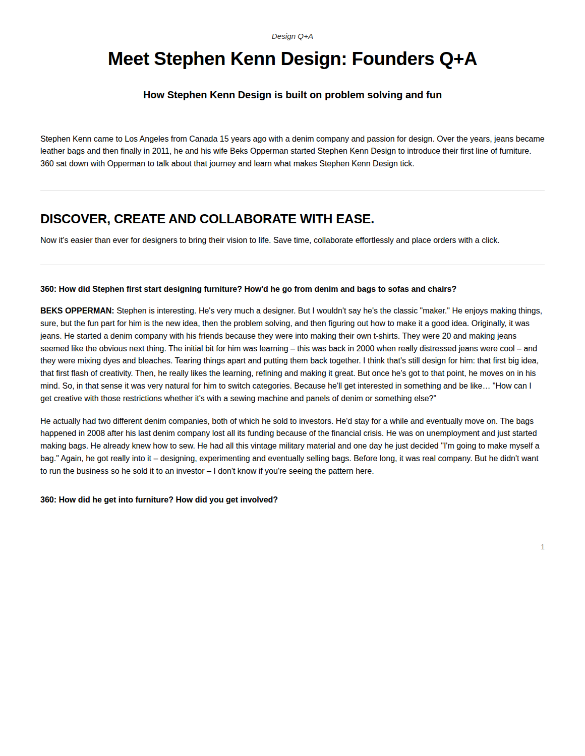Design Q+A
Meet Stephen Kenn Design: Founders Q+A
How Stephen Kenn Design is built on problem solving and fun
Stephen Kenn came to Los Angeles from Canada 15 years ago with a denim company and passion for design. Over the years, jeans became leather bags and then finally in 2011, he and his wife Beks Opperman started Stephen Kenn Design to introduce their first line of furniture. 360 sat down with Opperman to talk about that journey and learn what makes Stephen Kenn Design tick.
DISCOVER, CREATE AND COLLABORATE WITH EASE.
Now it's easier than ever for designers to bring their vision to life. Save time, collaborate effortlessly and place orders with a click.
360: How did Stephen first start designing furniture? How'd he go from denim and bags to sofas and chairs?
BEKS OPPERMAN: Stephen is interesting. He's very much a designer. But I wouldn't say he's the classic "maker." He enjoys making things, sure, but the fun part for him is the new idea, then the problem solving, and then figuring out how to make it a good idea. Originally, it was jeans. He started a denim company with his friends because they were into making their own t-shirts. They were 20 and making jeans seemed like the obvious next thing. The initial bit for him was learning – this was back in 2000 when really distressed jeans were cool – and they were mixing dyes and bleaches. Tearing things apart and putting them back together. I think that's still design for him: that first big idea, that first flash of creativity. Then, he really likes the learning, refining and making it great. But once he's got to that point, he moves on in his mind. So, in that sense it was very natural for him to switch categories. Because he'll get interested in something and be like… "How can I get creative with those restrictions whether it's with a sewing machine and panels of denim or something else?"
He actually had two different denim companies, both of which he sold to investors. He'd stay for a while and eventually move on. The bags happened in 2008 after his last denim company lost all its funding because of the financial crisis. He was on unemployment and just started making bags. He already knew how to sew. He had all this vintage military material and one day he just decided "I'm going to make myself a bag." Again, he got really into it – designing, experimenting and eventually selling bags. Before long, it was real company. But he didn't want to run the business so he sold it to an investor – I don't know if you're seeing the pattern here.
360: How did he get into furniture? How did you get involved?
1